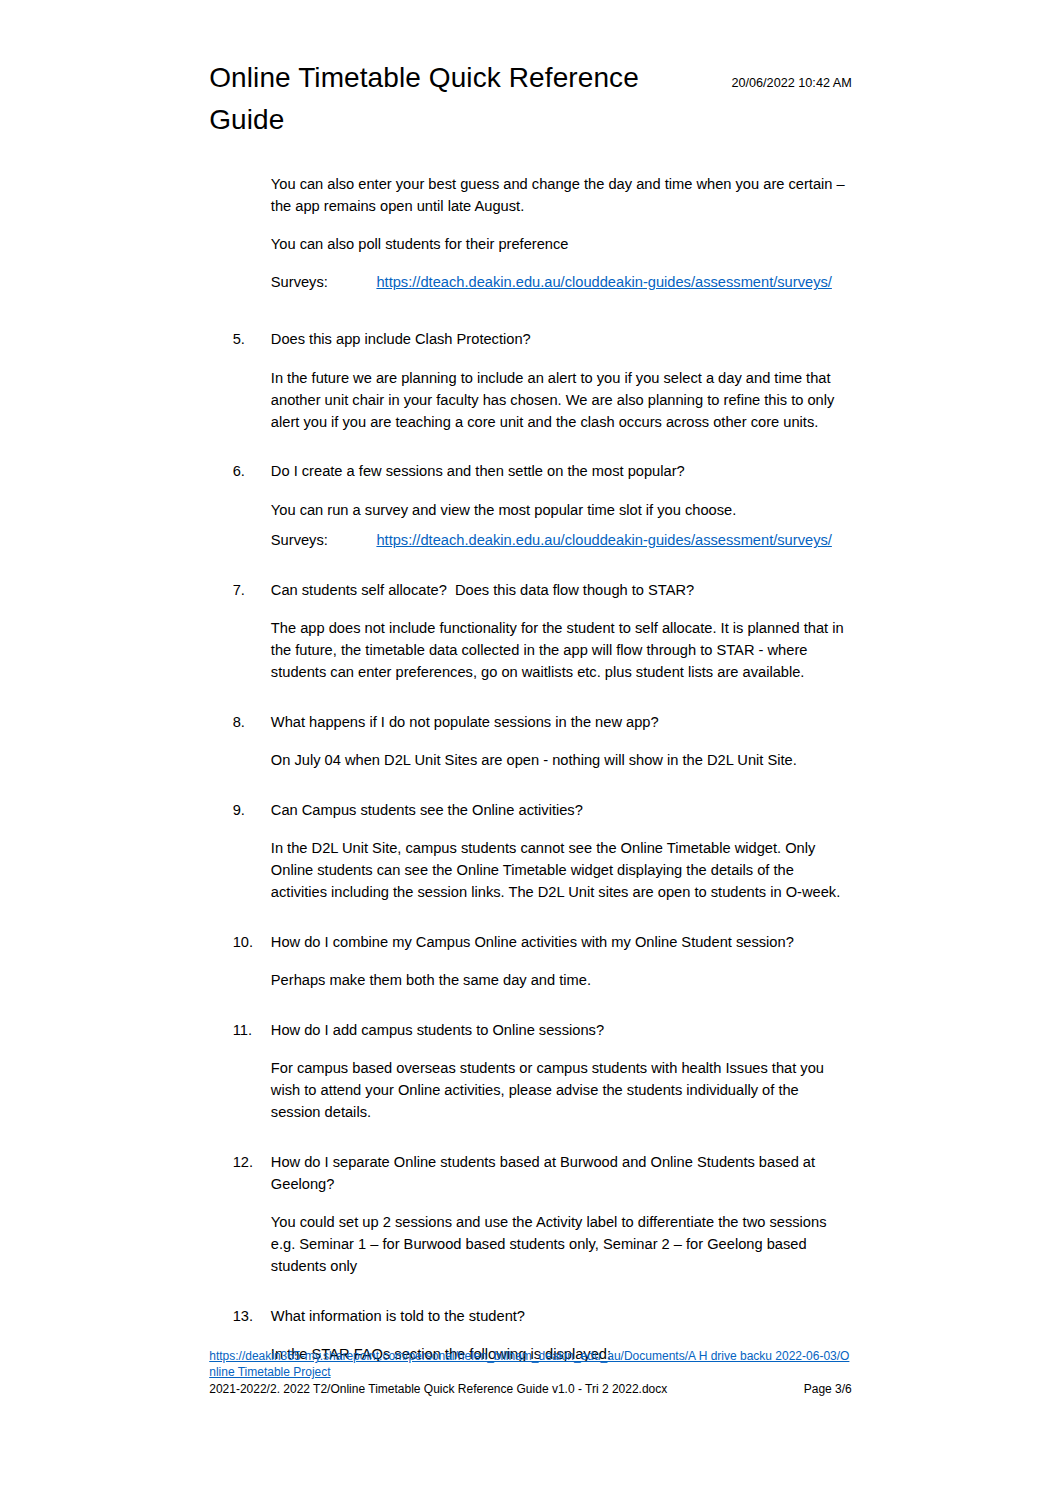Online Timetable Quick Reference Guide
20/06/2022 10:42 AM
You can also enter your best guess and change the day and time when you are certain – the app remains open until late August.
You can also poll students for their preference
Surveys: https://dteach.deakin.edu.au/clouddeakin-guides/assessment/surveys/
Does this app include Clash Protection?
In the future we are planning to include an alert to you if you select a day and time that another unit chair in your faculty has chosen. We are also planning to refine this to only alert you if you are teaching a core unit and the clash occurs across other core units.
Do I create a few sessions and then settle on the most popular?
You can run a survey and view the most popular time slot if you choose.
Surveys: https://dteach.deakin.edu.au/clouddeakin-guides/assessment/surveys/
Can students self allocate? Does this data flow though to STAR?
The app does not include functionality for the student to self allocate. It is planned that in the future, the timetable data collected in the app will flow through to STAR - where students can enter preferences, go on waitlists etc. plus student lists are available.
What happens if I do not populate sessions in the new app?
On July 04 when D2L Unit Sites are open - nothing will show in the D2L Unit Site.
Can Campus students see the Online activities?
In the D2L Unit Site, campus students cannot see the Online Timetable widget. Only Online students can see the Online Timetable widget displaying the details of the activities including the session links. The D2L Unit sites are open to students in O-week.
How do I combine my Campus Online activities with my Online Student session?
Perhaps make them both the same day and time.
How do I add campus students to Online sessions?
For campus based overseas students or campus students with health Issues that you wish to attend your Online activities, please advise the students individually of the session details.
How do I separate Online students based at Burwood and Online Students based at Geelong?
You could set up 2 sessions and use the Activity label to differentiate the two sessions e.g. Seminar 1 – for Burwood based students only, Seminar 2 – for Geelong based students only
What information is told to the student?
In the STAR FAQs section the following is displayed:
https://deakin365-my.sharepoint.com/personal/helen_billham_deakin_edu_au/Documents/A H drive backu 2022-06-03/Online Timetable Project
2021-2022/2. 2022 T2/Online Timetable Quick Reference Guide v1.0 - Tri 2 2022.docx Page 3/6